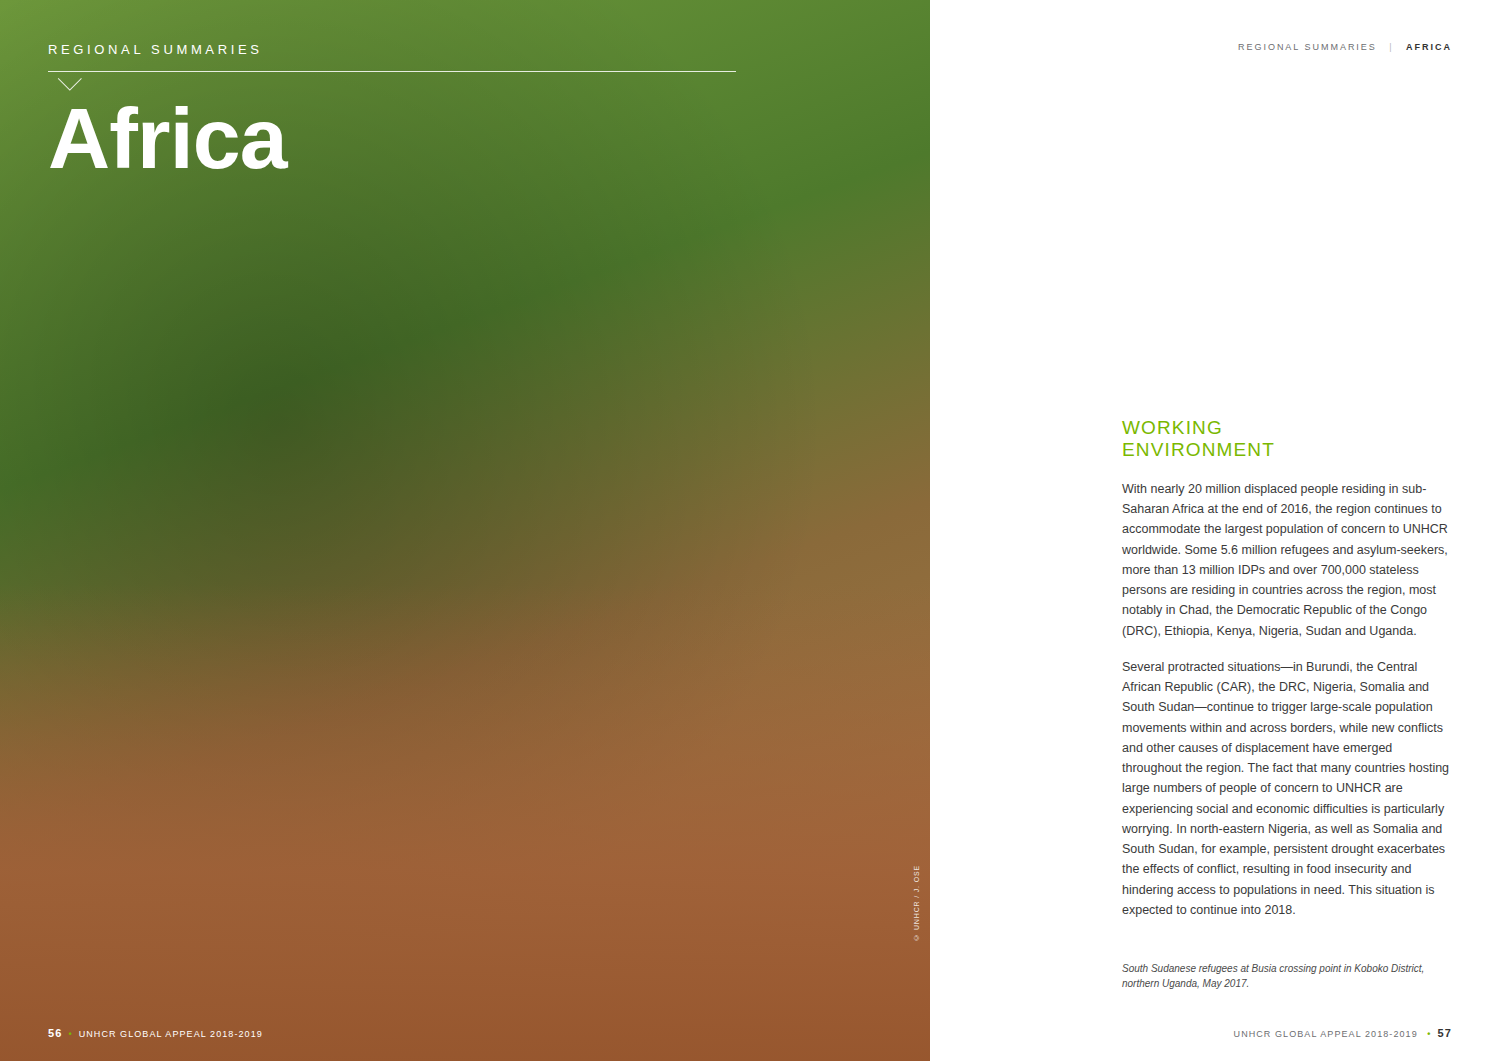Regional Summaries
Africa
© UNHCR / J. Ose
56•UNHCR Global Appeal 2018-2019
Regional Summaries | Africa
Working
Environment
With nearly 20 million displaced people residing in sub-Saharan Africa at the end of 2016, the region continues to accommodate the largest population of concern to UNHCR worldwide. Some 5.6 million refugees and asylum-seekers, more than 13 million IDPs and over 700,000 stateless persons are residing in countries across the region, most notably in Chad, the Democratic Republic of the Congo (DRC), Ethiopia, Kenya, Nigeria, Sudan and Uganda.
Several protracted situations—in Burundi, the Central African Republic (CAR), the DRC, Nigeria, Somalia and South Sudan—continue to trigger large-scale population movements within and across borders, while new conflicts and other causes of displacement have emerged throughout the region. The fact that many countries hosting large numbers of people of concern to UNHCR are experiencing social and economic difficulties is particularly worrying. In north-eastern Nigeria, as well as Somalia and South Sudan, for example, persistent drought exacerbates the effects of conflict, resulting in food insecurity and hindering access to populations in need. This situation is expected to continue into 2018.
South Sudanese refugees at Busia crossing point in Koboko District, northern Uganda, May 2017.
UNHCR Global Appeal 2018-2019 •57